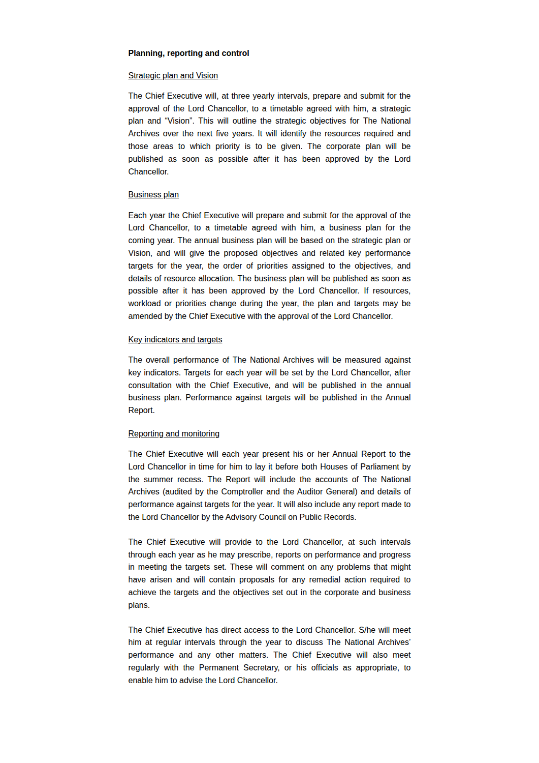Planning, reporting and control
Strategic plan and Vision
The Chief Executive will, at three yearly intervals, prepare and submit for the approval of the Lord Chancellor, to a timetable agreed with him, a strategic plan and “Vision”. This will outline the strategic objectives for The National Archives over the next five years. It will identify the resources required and those areas to which priority is to be given. The corporate plan will be published as soon as possible after it has been approved by the Lord Chancellor.
Business plan
Each year the Chief Executive will prepare and submit for the approval of the Lord Chancellor, to a timetable agreed with him, a business plan for the coming year. The annual business plan will be based on the strategic plan or Vision, and will give the proposed objectives and related key performance targets for the year, the order of priorities assigned to the objectives, and details of resource allocation. The business plan will be published as soon as possible after it has been approved by the Lord Chancellor. If resources, workload or priorities change during the year, the plan and targets may be amended by the Chief Executive with the approval of the Lord Chancellor.
Key indicators and targets
The overall performance of The National Archives will be measured against key indicators. Targets for each year will be set by the Lord Chancellor, after consultation with the Chief Executive, and will be published in the annual business plan. Performance against targets will be published in the Annual Report.
Reporting and monitoring
The Chief Executive will each year present his or her Annual Report to the Lord Chancellor in time for him to lay it before both Houses of Parliament by the summer recess. The Report will include the accounts of The National Archives (audited by the Comptroller and the Auditor General) and details of performance against targets for the year. It will also include any report made to the Lord Chancellor by the Advisory Council on Public Records.
The Chief Executive will provide to the Lord Chancellor, at such intervals through each year as he may prescribe, reports on performance and progress in meeting the targets set. These will comment on any problems that might have arisen and will contain proposals for any remedial action required to achieve the targets and the objectives set out in the corporate and business plans.
The Chief Executive has direct access to the Lord Chancellor. S/he will meet him at regular intervals through the year to discuss The National Archives’ performance and any other matters. The Chief Executive will also meet regularly with the Permanent Secretary, or his officials as appropriate, to enable him to advise the Lord Chancellor.